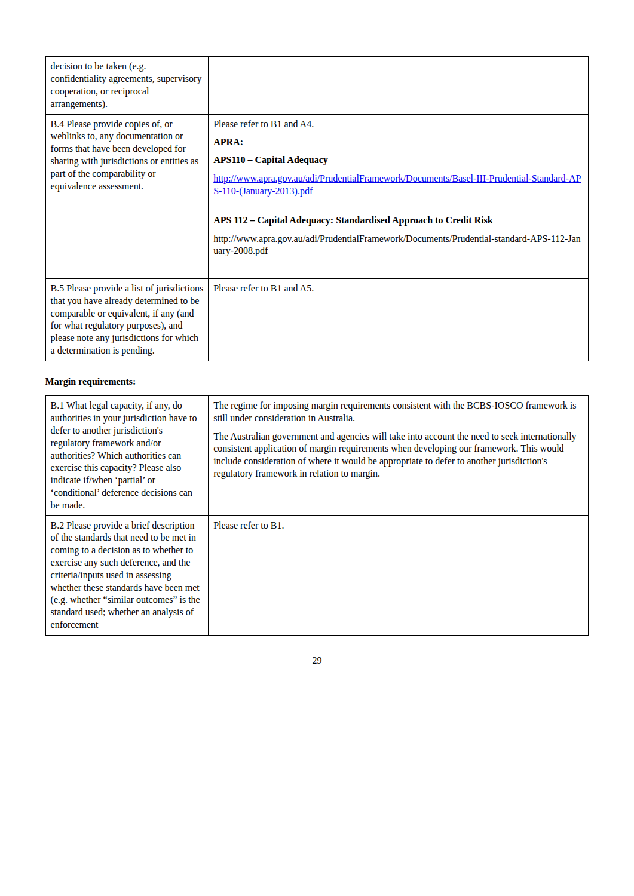| decision to be taken (e.g. confidentiality agreements, supervisory cooperation, or reciprocal arrangements). | |
| B.4 Please provide copies of, or weblinks to, any documentation or forms that have been developed for sharing with jurisdictions or entities as part of the comparability or equivalence assessment. | Please refer to B1 and A4. APRA: APS110 – Capital Adequacy http://www.apra.gov.au/adi/PrudentialFramework/Documents/Basel-III-Prudential-Standard-APS-110-(January-2013).pdf APS 112 – Capital Adequacy: Standardised Approach to Credit Risk http://www.apra.gov.au/adi/PrudentialFramework/Documents/Prudential-standard-APS-112-January-2008.pdf |
| B.5 Please provide a list of jurisdictions that you have already determined to be comparable or equivalent, if any (and for what regulatory purposes), and please note any jurisdictions for which a determination is pending. | Please refer to B1 and A5. |
Margin requirements:
| B.1 What legal capacity, if any, do authorities in your jurisdiction have to defer to another jurisdiction's regulatory framework and/or authorities? Which authorities can exercise this capacity? Please also indicate if/when ‘partial’ or ‘conditional’ deference decisions can be made. | The regime for imposing margin requirements consistent with the BCBS-IOSCO framework is still under consideration in Australia. The Australian government and agencies will take into account the need to seek internationally consistent application of margin requirements when developing our framework. This would include consideration of where it would be appropriate to defer to another jurisdiction's regulatory framework in relation to margin. |
| B.2 Please provide a brief description of the standards that need to be met in coming to a decision as to whether to exercise any such deference, and the criteria/inputs used in assessing whether these standards have been met (e.g. whether “similar outcomes” is the standard used; whether an analysis of enforcement | Please refer to B1. |
29